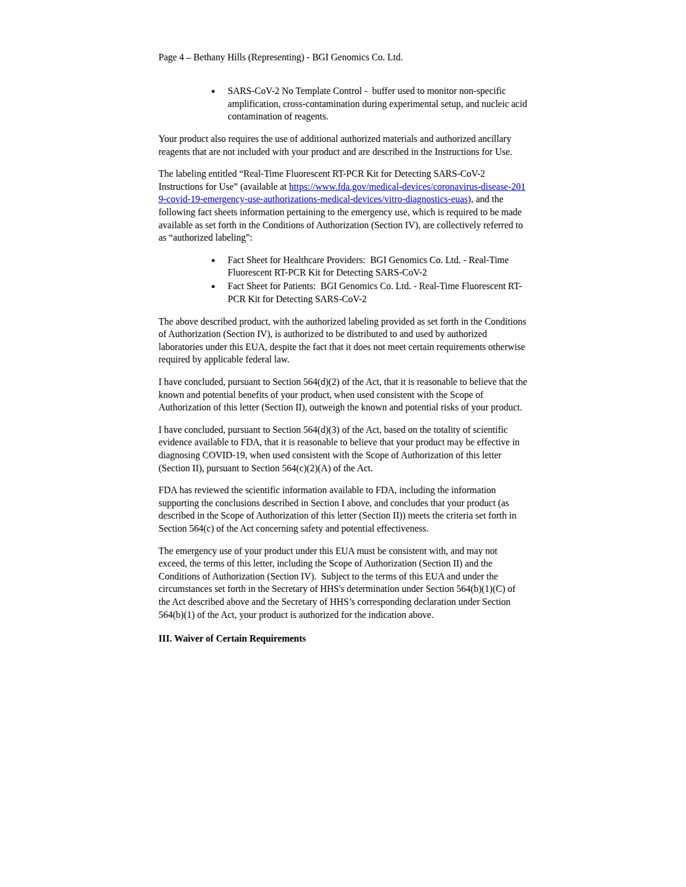Page 4 – Bethany Hills (Representing) - BGI Genomics Co. Ltd.
SARS-CoV-2 No Template Control - buffer used to monitor non-specific amplification, cross-contamination during experimental setup, and nucleic acid contamination of reagents.
Your product also requires the use of additional authorized materials and authorized ancillary reagents that are not included with your product and are described in the Instructions for Use.
The labeling entitled “Real-Time Fluorescent RT-PCR Kit for Detecting SARS-CoV-2 Instructions for Use” (available at https://www.fda.gov/medical-devices/coronavirus-disease-2019-covid-19-emergency-use-authorizations-medical-devices/vitro-diagnostics-euas), and the following fact sheets information pertaining to the emergency use, which is required to be made available as set forth in the Conditions of Authorization (Section IV), are collectively referred to as “authorized labeling”:
Fact Sheet for Healthcare Providers: BGI Genomics Co. Ltd. - Real-Time Fluorescent RT-PCR Kit for Detecting SARS-CoV-2
Fact Sheet for Patients: BGI Genomics Co. Ltd. - Real-Time Fluorescent RT-PCR Kit for Detecting SARS-CoV-2
The above described product, with the authorized labeling provided as set forth in the Conditions of Authorization (Section IV), is authorized to be distributed to and used by authorized laboratories under this EUA, despite the fact that it does not meet certain requirements otherwise required by applicable federal law.
I have concluded, pursuant to Section 564(d)(2) of the Act, that it is reasonable to believe that the known and potential benefits of your product, when used consistent with the Scope of Authorization of this letter (Section II), outweigh the known and potential risks of your product.
I have concluded, pursuant to Section 564(d)(3) of the Act, based on the totality of scientific evidence available to FDA, that it is reasonable to believe that your product may be effective in diagnosing COVID-19, when used consistent with the Scope of Authorization of this letter (Section II), pursuant to Section 564(c)(2)(A) of the Act.
FDA has reviewed the scientific information available to FDA, including the information supporting the conclusions described in Section I above, and concludes that your product (as described in the Scope of Authorization of this letter (Section II)) meets the criteria set forth in Section 564(c) of the Act concerning safety and potential effectiveness.
The emergency use of your product under this EUA must be consistent with, and may not exceed, the terms of this letter, including the Scope of Authorization (Section II) and the Conditions of Authorization (Section IV). Subject to the terms of this EUA and under the circumstances set forth in the Secretary of HHS's determination under Section 564(b)(1)(C) of the Act described above and the Secretary of HHS’s corresponding declaration under Section 564(b)(1) of the Act, your product is authorized for the indication above.
III. Waiver of Certain Requirements